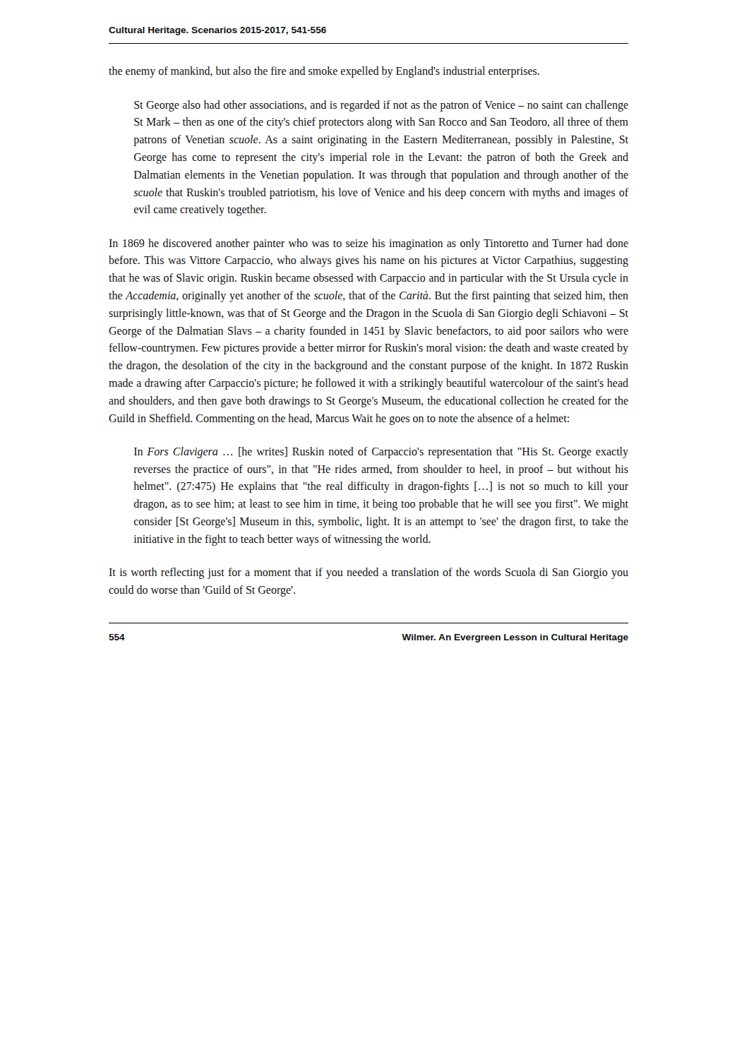Cultural Heritage. Scenarios 2015-2017, 541-556
the enemy of mankind, but also the fire and smoke expelled by England's industrial enterprises.
St George also had other associations, and is regarded if not as the patron of Venice – no saint can challenge St Mark – then as one of the city's chief protectors along with San Rocco and San Teodoro, all three of them patrons of Venetian scuole. As a saint originating in the Eastern Mediterranean, possibly in Palestine, St George has come to represent the city's imperial role in the Levant: the patron of both the Greek and Dalmatian elements in the Venetian population. It was through that population and through another of the scuole that Ruskin's troubled patriotism, his love of Venice and his deep concern with myths and images of evil came creatively together.
In 1869 he discovered another painter who was to seize his imagination as only Tintoretto and Turner had done before. This was Vittore Carpaccio, who always gives his name on his pictures at Victor Carpathius, suggesting that he was of Slavic origin. Ruskin became obsessed with Carpaccio and in particular with the St Ursula cycle in the Accademia, originally yet another of the scuole, that of the Carità. But the first painting that seized him, then surprisingly little-known, was that of St George and the Dragon in the Scuola di San Giorgio degli Schiavoni – St George of the Dalmatian Slavs – a charity founded in 1451 by Slavic benefactors, to aid poor sailors who were fellow-countrymen. Few pictures provide a better mirror for Ruskin's moral vision: the death and waste created by the dragon, the desolation of the city in the background and the constant purpose of the knight. In 1872 Ruskin made a drawing after Carpaccio's picture; he followed it with a strikingly beautiful watercolour of the saint's head and shoulders, and then gave both drawings to St George's Museum, the educational collection he created for the Guild in Sheffield. Commenting on the head, Marcus Wait he goes on to note the absence of a helmet:
In Fors Clavigera … [he writes] Ruskin noted of Carpaccio's representation that "His St. George exactly reverses the practice of ours", in that "He rides armed, from shoulder to heel, in proof – but without his helmet". (27:475) He explains that "the real difficulty in dragon-fights […] is not so much to kill your dragon, as to see him; at least to see him in time, it being too probable that he will see you first". We might consider [St George's] Museum in this, symbolic, light. It is an attempt to 'see' the dragon first, to take the initiative in the fight to teach better ways of witnessing the world.
It is worth reflecting just for a moment that if you needed a translation of the words Scuola di San Giorgio you could do worse than 'Guild of St George'.
554 Wilmer. An Evergreen Lesson in Cultural Heritage